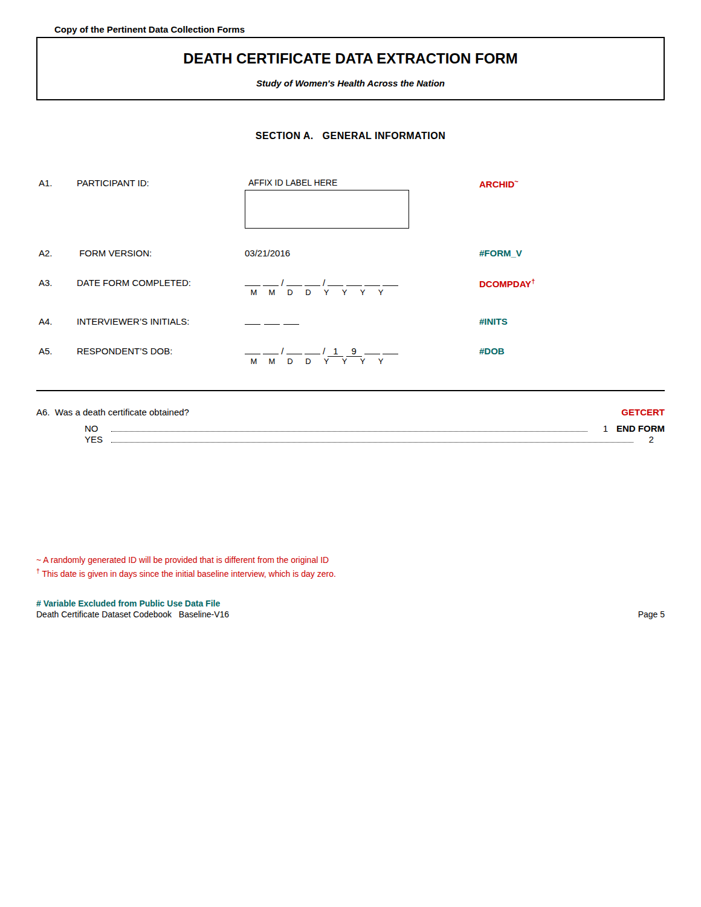Copy of the Pertinent Data Collection Forms
DEATH CERTIFICATE DATA EXTRACTION FORM
Study of Women's Health Across the Nation
SECTION A. GENERAL INFORMATION
| A1. | PARTICIPANT ID: | AFFIX ID LABEL HERE | ARCHID ~ |
| A2. | FORM VERSION: | 03/21/2016 | #FORM_V |
| A3. | DATE FORM COMPLETED: | / / M M D D Y Y Y Y | DCOMPDAY † |
| A4. | INTERVIEWER’S INITIALS: | | #INITS |
| A5. | RESPONDENT’S DOB: | / / 1 9 M M D D Y Y Y Y | #DOB |
A6. Was a death certificate obtained? GETCERT
NO 1 END FORM
YES 2
~ A randomly generated ID will be provided that is different from the original ID
† This date is given in days since the initial baseline interview, which is day zero.
# Variable Excluded from Public Use Data File
Death Certificate Dataset Codebook Baseline-V16 Page 5